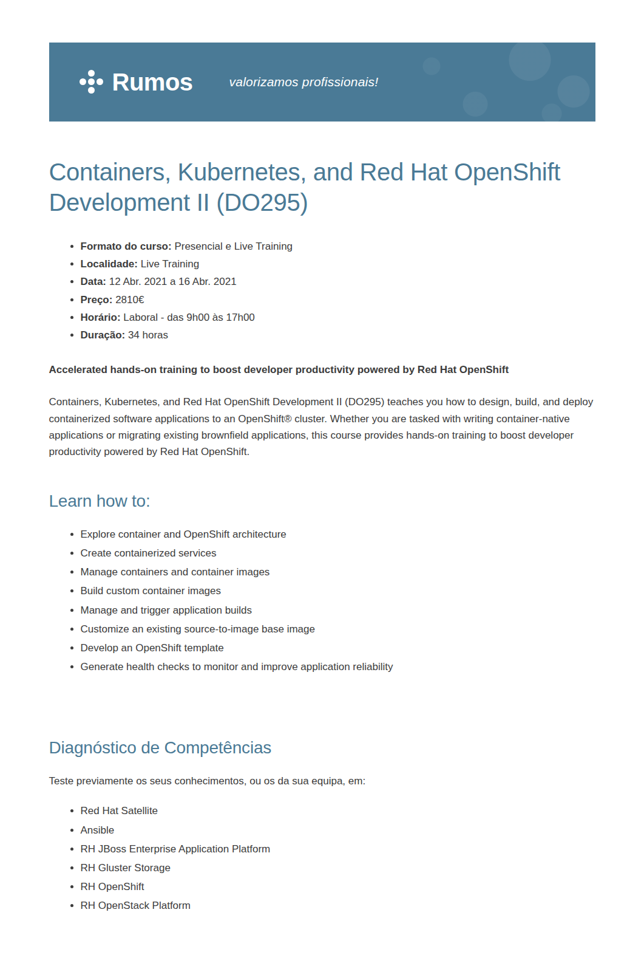Rumos
valorizamos profissionais!
Containers, Kubernetes, and Red Hat OpenShift Development II (DO295)
Formato do curso: Presencial e Live Training
Localidade: Live Training
Data: 12 Abr. 2021 a 16 Abr. 2021
Preço: 2810€
Horário: Laboral - das 9h00 às 17h00
Duração: 34 horas
Accelerated hands-on training to boost developer productivity powered by Red Hat OpenShift
Containers, Kubernetes, and Red Hat OpenShift Development II (DO295) teaches you how to design, build, and deploy containerized software applications to an OpenShift® cluster. Whether you are tasked with writing container-native applications or migrating existing brownfield applications, this course provides hands-on training to boost developer productivity powered by Red Hat OpenShift.
Learn how to:
Explore container and OpenShift architecture
Create containerized services
Manage containers and container images
Build custom container images
Manage and trigger application builds
Customize an existing source-to-image base image
Develop an OpenShift template
Generate health checks to monitor and improve application reliability
Diagnóstico de Competências
Teste previamente os seus conhecimentos, ou os da sua equipa, em:
Red Hat Satellite
Ansible
RH JBoss Enterprise Application Platform
RH Gluster Storage
RH OpenShift
RH OpenStack Platform